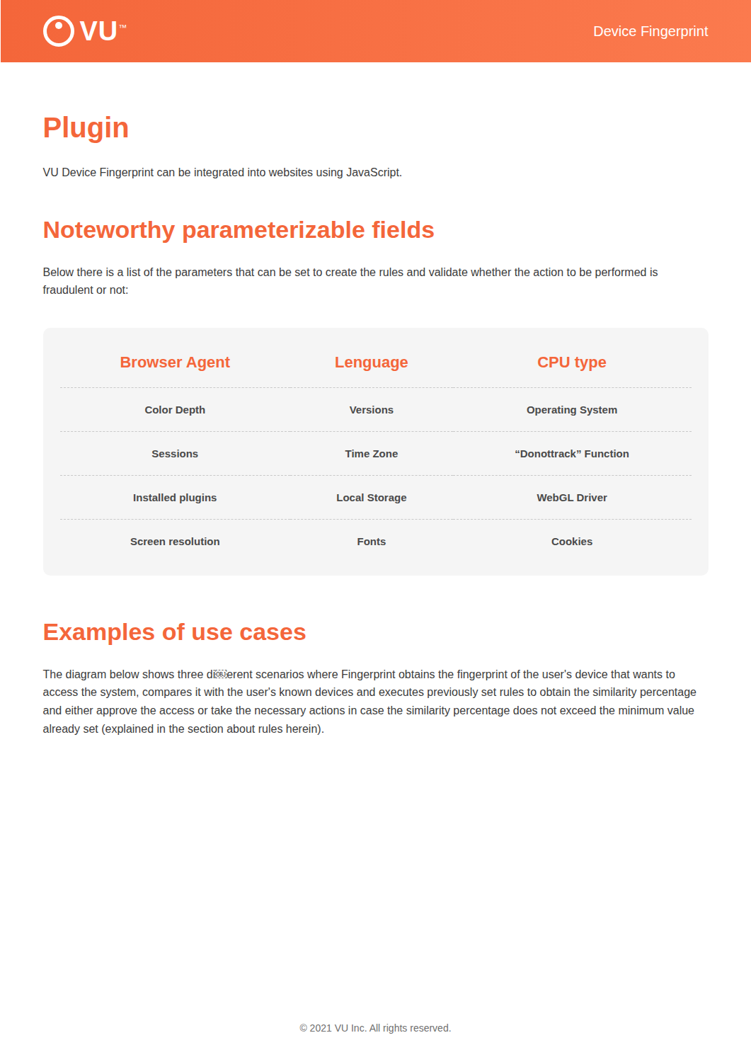VU™
Device Fingerprint
Plugin
VU Device Fingerprint can be integrated into websites using JavaScript.
Noteworthy parameterizable fields
Below there is a list of the parameters that can be set to create the rules and validate whether the action to be performed is fraudulent or not:
| Browser Agent | Lenguage | CPU type |
| --- | --- | --- |
| Color Depth | Versions | Operating System |
| Sessions | Time Zone | “Donottrack” Function |
| Installed plugins | Local Storage | WebGL Driver |
| Screen resolution | Fonts | Cookies |
Examples of use cases
The diagram below shows three di￼erent scenarios where Fingerprint obtains the fingerprint of the user's device that wants to access the system, compares it with the user's known devices and executes previously set rules to obtain the similarity percentage and either approve the access or take the necessary actions in case the similarity percentage does not exceed the minimum value already set (explained in the section about rules herein).
© 2021 VU Inc. All rights reserved.